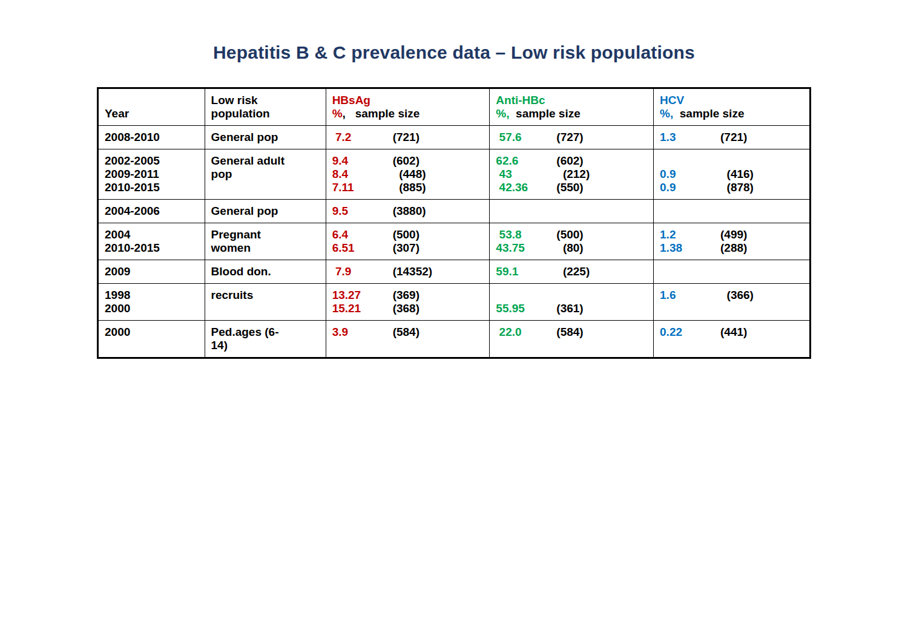Hepatitis B & C prevalence data – Low risk populations
| x Year | Low risk population | HBsAg % , sample size | Anti-HBc %, sample size | HCV %, sample size |
| --- | --- | --- | --- | --- |
| 2008-2010 | General pop | 7.2 (721) | 57.6 (727) | 1.3 (721) |
| 2002-2005 2009-2011 2010-2015 | General adult pop | 9.4 (602) 8.4 (448) 7.11 (885) | 62.6 (602) 43 (212) 42.36 (550) | 0.9 (416) 0.9 (878) |
| 2004-2006 | General pop | 9.5 (3880) | | |
| 2004 2010-2015 | Pregnant women | 6.4 (500) 6.51 (307) | 53.8 (500) 43.75 (80) | 1.2 (499) 1.38 (288) |
| 2009 | Blood don. | 7.9 (14352) | 59.1 (225) | |
| 1998 2000 | recruits | 13.27 (369) 15.21 (368) | 55.95 (361) | 1.6 (366) |
| 2000 | Ped.ages (6- 14) | 3.9 (584) | 22.0 (584) | 0.22 (441) |